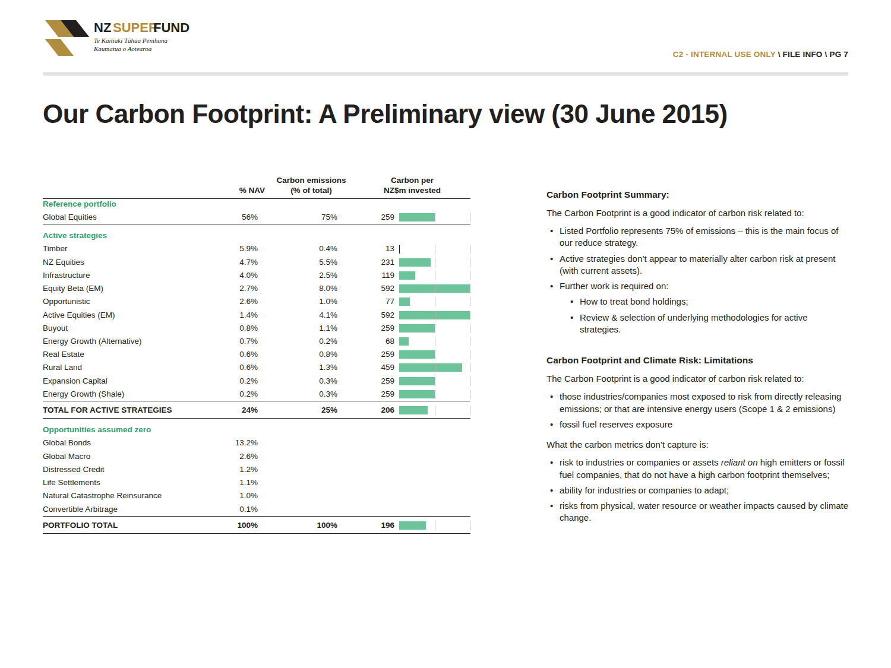NZ SUPER FUND Te Kaitiaki Tāhua Penihana Kaumatua o Aotearoa
C2 - INTERNAL USE ONLY \ FILE INFO \ PG 7
Our Carbon Footprint: A Preliminary view (30 June 2015)
| | | Carbon emissions | Carbon per |
| --- | --- | --- | --- |
| | % NAV | (% of total) | NZ$m invested |
| Reference portfolio |
| Global Equities | 56% | 75% | 259 | |
| Active strategies |
| Timber | 5.9% | 0.4% | 13 | |
| NZ Equities | 4.7% | 5.5% | 231 | |
| Infrastructure | 4.0% | 2.5% | 119 | |
| Equity Beta (EM) | 2.7% | 8.0% | 592 | |
| Opportunistic | 2.6% | 1.0% | 77 | |
| Active Equities (EM) | 1.4% | 4.1% | 592 | |
| Buyout | 0.8% | 1.1% | 259 | |
| Energy Growth (Alternative) | 0.7% | 0.2% | 68 | |
| Real Estate | 0.6% | 0.8% | 259 | |
| Rural Land | 0.6% | 1.3% | 459 | |
| Expansion Capital | 0.2% | 0.3% | 259 | |
| Energy Growth (Shale) | 0.2% | 0.3% | 259 | |
| TOTAL FOR ACTIVE STRATEGIES | 24% | 25% | 206 | |
| Opportunities assumed zero |
| Global Bonds | 13.2% | | | |
| Global Macro | 2.6% | | | |
| Distressed Credit | 1.2% | | | |
| Life Settlements | 1.1% | | | |
| Natural Catastrophe Reinsurance | 1.0% | | | |
| Convertible Arbitrage | 0.1% | | | |
| PORTFOLIO TOTAL | 100% | 100% | 196 | |
Carbon Footprint Summary:
The Carbon Footprint is a good indicator of carbon risk related to:
Listed Portfolio represents 75% of emissions – this is the main focus of our reduce strategy.
Active strategies don’t appear to materially alter carbon risk at present (with current assets).
Further work is required on:
How to treat bond holdings;
Review & selection of underlying methodologies for active strategies.
Carbon Footprint and Climate Risk: Limitations
The Carbon Footprint is a good indicator of carbon risk related to:
those industries/companies most exposed to risk from directly releasing emissions; or that are intensive energy users (Scope 1 & 2 emissions)
fossil fuel reserves exposure
What the carbon metrics don’t capture is:
risk to industries or companies or assets reliant on high emitters or fossil fuel companies, that do not have a high carbon footprint themselves;
ability for industries or companies to adapt;
risks from physical, water resource or weather impacts caused by climate change.